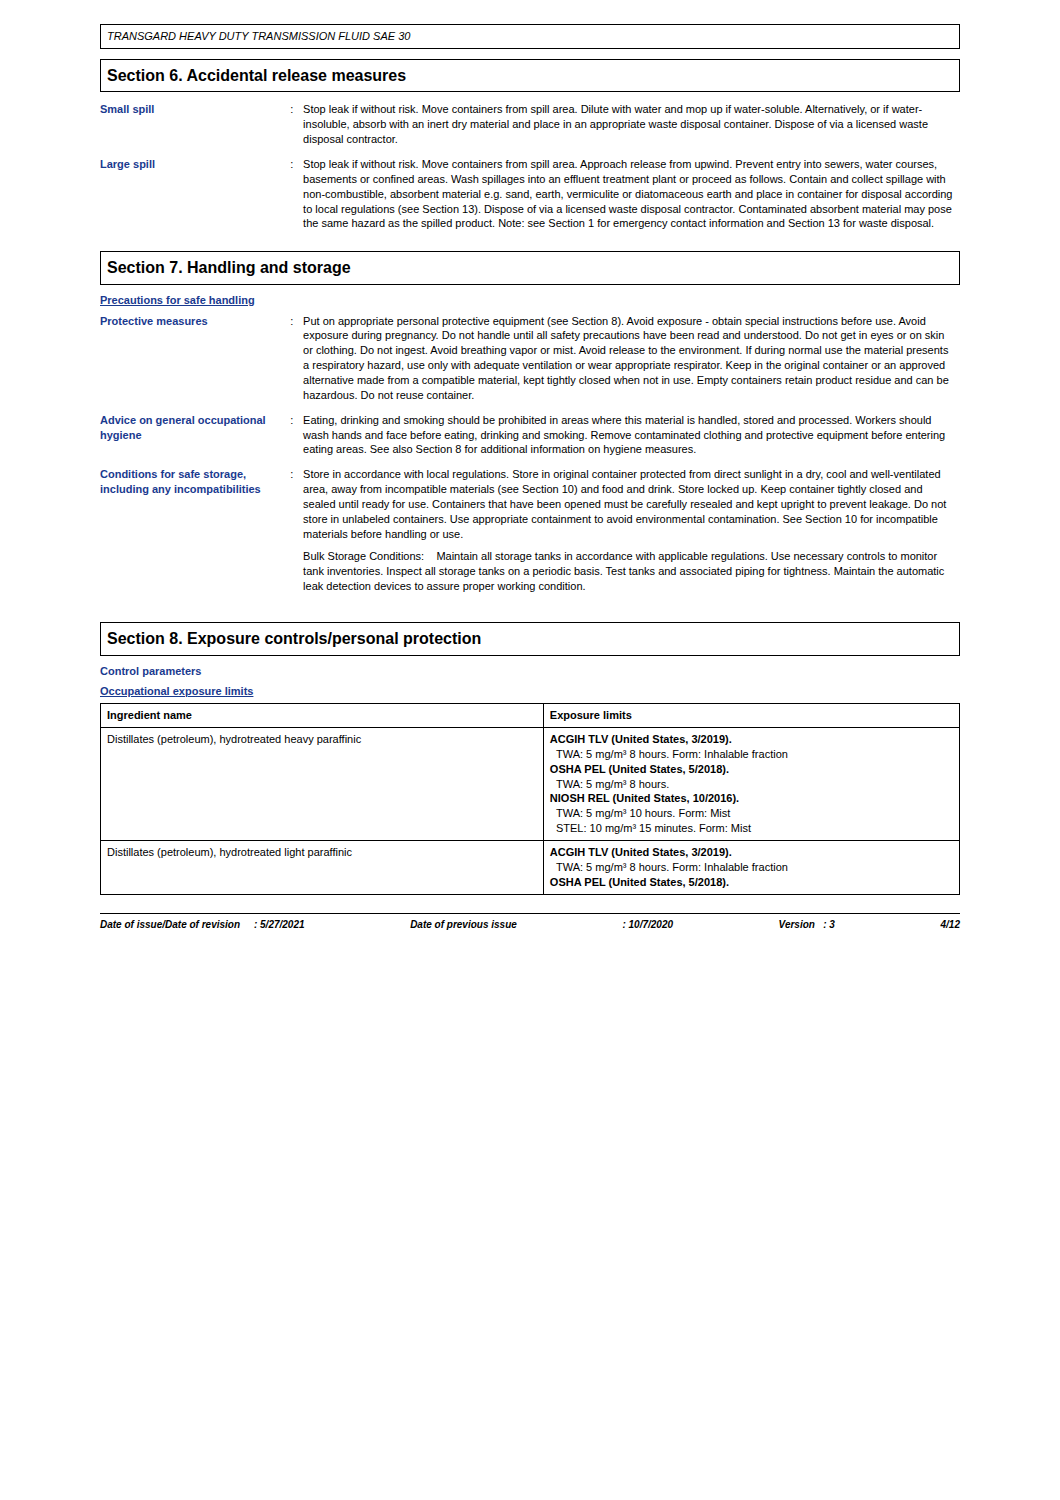TRANSGARD HEAVY DUTY TRANSMISSION FLUID SAE 30
Section 6. Accidental release measures
| Small spill | : | Stop leak if without risk. Move containers from spill area. Dilute with water and mop up if water-soluble. Alternatively, or if water-insoluble, absorb with an inert dry material and place in an appropriate waste disposal container. Dispose of via a licensed waste disposal contractor. |
| Large spill | : | Stop leak if without risk. Move containers from spill area. Approach release from upwind. Prevent entry into sewers, water courses, basements or confined areas. Wash spillages into an effluent treatment plant or proceed as follows. Contain and collect spillage with non-combustible, absorbent material e.g. sand, earth, vermiculite or diatomaceous earth and place in container for disposal according to local regulations (see Section 13). Dispose of via a licensed waste disposal contractor. Contaminated absorbent material may pose the same hazard as the spilled product. Note: see Section 1 for emergency contact information and Section 13 for waste disposal. |
Section 7. Handling and storage
Precautions for safe handling
| Protective measures | : | Put on appropriate personal protective equipment (see Section 8). Avoid exposure - obtain special instructions before use. Avoid exposure during pregnancy. Do not handle until all safety precautions have been read and understood. Do not get in eyes or on skin or clothing. Do not ingest. Avoid breathing vapor or mist. Avoid release to the environment. If during normal use the material presents a respiratory hazard, use only with adequate ventilation or wear appropriate respirator. Keep in the original container or an approved alternative made from a compatible material, kept tightly closed when not in use. Empty containers retain product residue and can be hazardous. Do not reuse container. |
| Advice on general occupational hygiene | : | Eating, drinking and smoking should be prohibited in areas where this material is handled, stored and processed. Workers should wash hands and face before eating, drinking and smoking. Remove contaminated clothing and protective equipment before entering eating areas. See also Section 8 for additional information on hygiene measures. |
| Conditions for safe storage, including any incompatibilities | : | Store in accordance with local regulations. Store in original container protected from direct sunlight in a dry, cool and well-ventilated area, away from incompatible materials (see Section 10) and food and drink. Store locked up. Keep container tightly closed and sealed until ready for use. Containers that have been opened must be carefully resealed and kept upright to prevent leakage. Do not store in unlabeled containers. Use appropriate containment to avoid environmental contamination. See Section 10 for incompatible materials before handling or use. Bulk Storage Conditions: Maintain all storage tanks in accordance with applicable regulations. Use necessary controls to monitor tank inventories. Inspect all storage tanks on a periodic basis. Test tanks and associated piping for tightness. Maintain the automatic leak detection devices to assure proper working condition. |
Section 8. Exposure controls/personal protection
Control parameters
Occupational exposure limits
| Ingredient name | Exposure limits |
| --- | --- |
| Distillates (petroleum), hydrotreated heavy paraffinic | ACGIH TLV (United States, 3/2019). TWA: 5 mg/m³ 8 hours. Form: Inhalable fraction OSHA PEL (United States, 5/2018). TWA: 5 mg/m³ 8 hours. NIOSH REL (United States, 10/2016). TWA: 5 mg/m³ 10 hours. Form: Mist STEL: 10 mg/m³ 15 minutes. Form: Mist |
| Distillates (petroleum), hydrotreated light paraffinic | ACGIH TLV (United States, 3/2019). TWA: 5 mg/m³ 8 hours. Form: Inhalable fraction OSHA PEL (United States, 5/2018). |
Date of issue/Date of revision : 5/27/2021 Date of previous issue : 10/7/2020 Version : 3 4/12